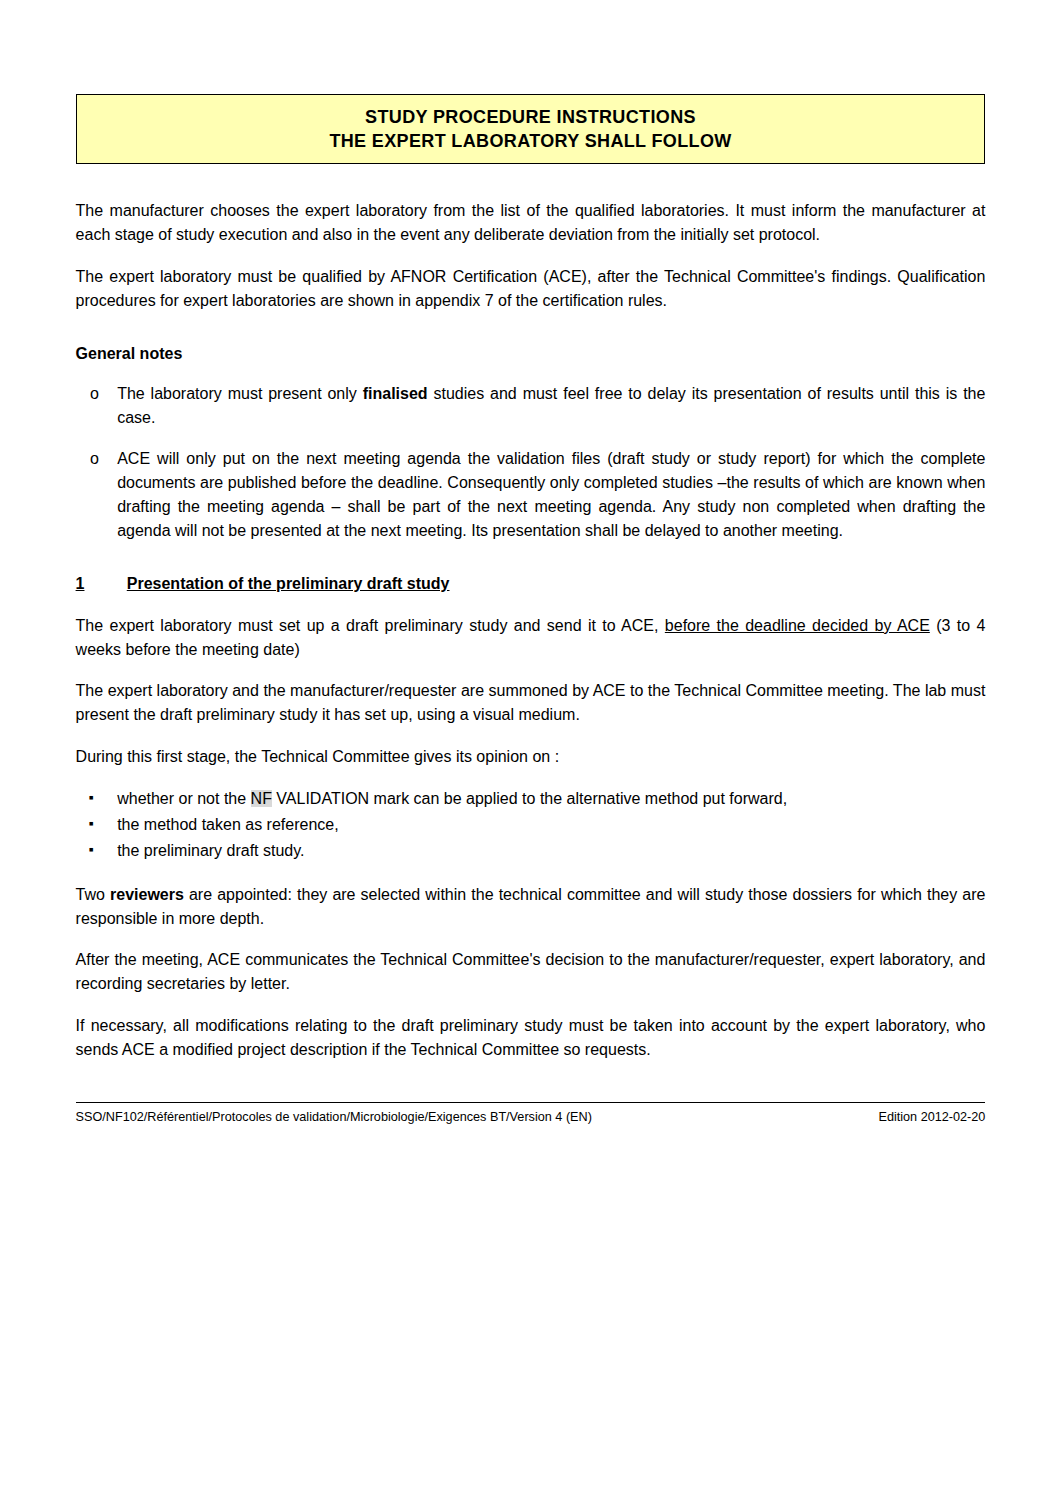STUDY PROCEDURE INSTRUCTIONS
THE EXPERT LABORATORY SHALL FOLLOW
The manufacturer chooses the expert laboratory from the list of the qualified laboratories. It must inform the manufacturer at each stage of study execution and also in the event any deliberate deviation from the initially set protocol.
The expert laboratory must be qualified by AFNOR Certification (ACE), after the Technical Committee's findings. Qualification procedures for expert laboratories are shown in appendix 7 of the certification rules.
General notes
The laboratory must present only finalised studies and must feel free to delay its presentation of results until this is the case.
ACE will only put on the next meeting agenda the validation files (draft study or study report) for which the complete documents are published before the deadline. Consequently only completed studies –the results of which are known when drafting the meeting agenda – shall be part of the next meeting agenda. Any study non completed when drafting the agenda will not be presented at the next meeting. Its presentation shall be delayed to another meeting.
1 Presentation of the preliminary draft study
The expert laboratory must set up a draft preliminary study and send it to ACE, before the deadline decided by ACE (3 to 4 weeks before the meeting date)
The expert laboratory and the manufacturer/requester are summoned by ACE to the Technical Committee meeting. The lab must present the draft preliminary study it has set up, using a visual medium.
During this first stage, the Technical Committee gives its opinion on :
whether or not the NF VALIDATION mark can be applied to the alternative method put forward,
the method taken as reference,
the preliminary draft study.
Two reviewers are appointed: they are selected within the technical committee and will study those dossiers for which they are responsible in more depth.
After the meeting, ACE communicates the Technical Committee's decision to the manufacturer/requester, expert laboratory, and recording secretaries by letter.
If necessary, all modifications relating to the draft preliminary study must be taken into account by the expert laboratory, who sends ACE a modified project description if the Technical Committee so requests.
SSO/NF102/Référentiel/Protocoles de validation/Microbiologie/Exigences BT/Version 4 (EN) Edition 2012-02-20